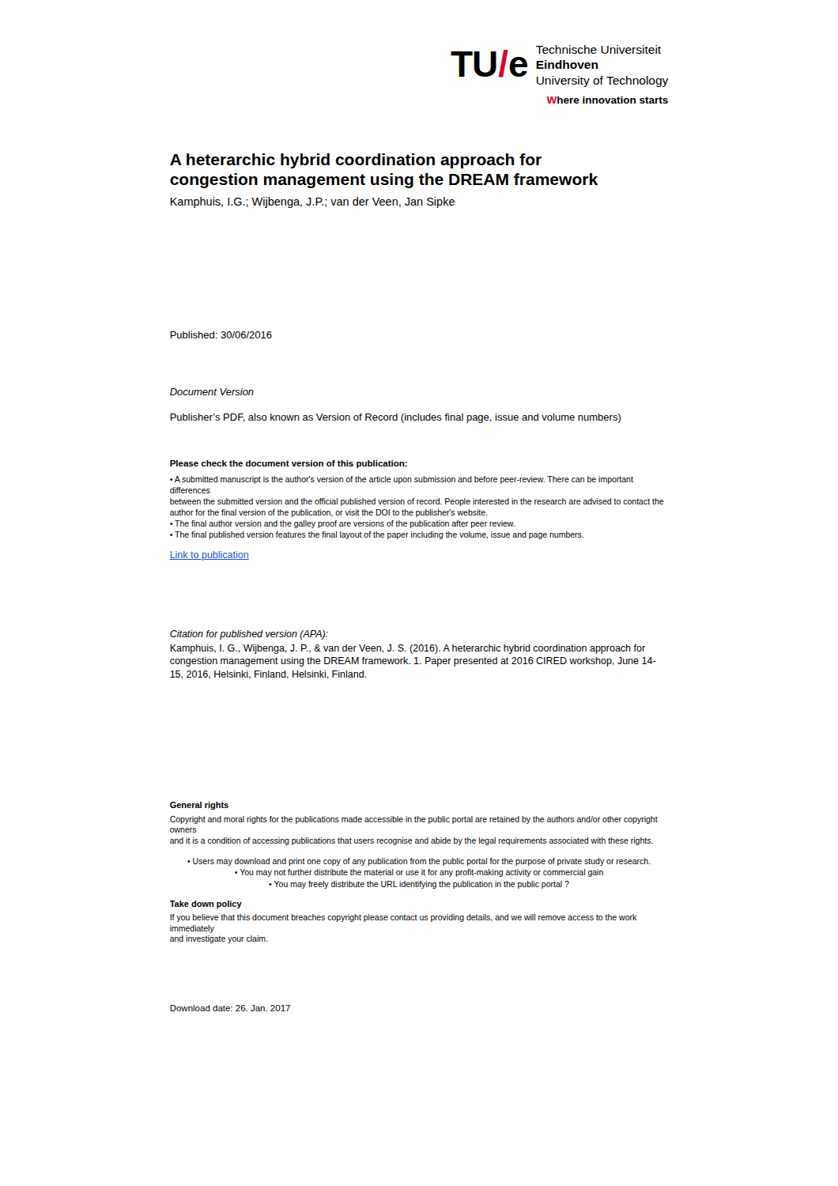TU/e
Technische Universiteit
Eindhoven
University of Technology
Where innovation starts
A heterarchic hybrid coordination approach for
congestion management using the DREAM framework
Kamphuis, I.G.; Wijbenga, J.P.; van der Veen, Jan Sipke
Published: 30/06/2016
Document Version
Publisher’s PDF, also known as Version of Record (includes final page, issue and volume numbers)
Please check the document version of this publication:
• A submitted manuscript is the author's version of the article upon submission and before peer-review. There can be important differences
between the submitted version and the official published version of record. People interested in the research are advised to contact the
author for the final version of the publication, or visit the DOI to the publisher's website.
• The final author version and the galley proof are versions of the publication after peer review.
• The final published version features the final layout of the paper including the volume, issue and page numbers.
Link to publication
Citation for published version (APA):
Kamphuis, I. G., Wijbenga, J. P., & van der Veen, J. S. (2016). A heterarchic hybrid coordination approach for
congestion management using the DREAM framework. 1. Paper presented at 2016 CIRED workshop, June 14-
15, 2016, Helsinki, Finland, Helsinki, Finland.
General rights
Copyright and moral rights for the publications made accessible in the public portal are retained by the authors and/or other copyright owners
and it is a condition of accessing publications that users recognise and abide by the legal requirements associated with these rights.
Users may download and print one copy of any publication from the public portal for the purpose of private study or research.
You may not further distribute the material or use it for any profit-making activity or commercial gain
You may freely distribute the URL identifying the publication in the public portal ?
Take down policy
If you believe that this document breaches copyright please contact us providing details, and we will remove access to the work immediately
and investigate your claim.
Download date: 26. Jan. 2017